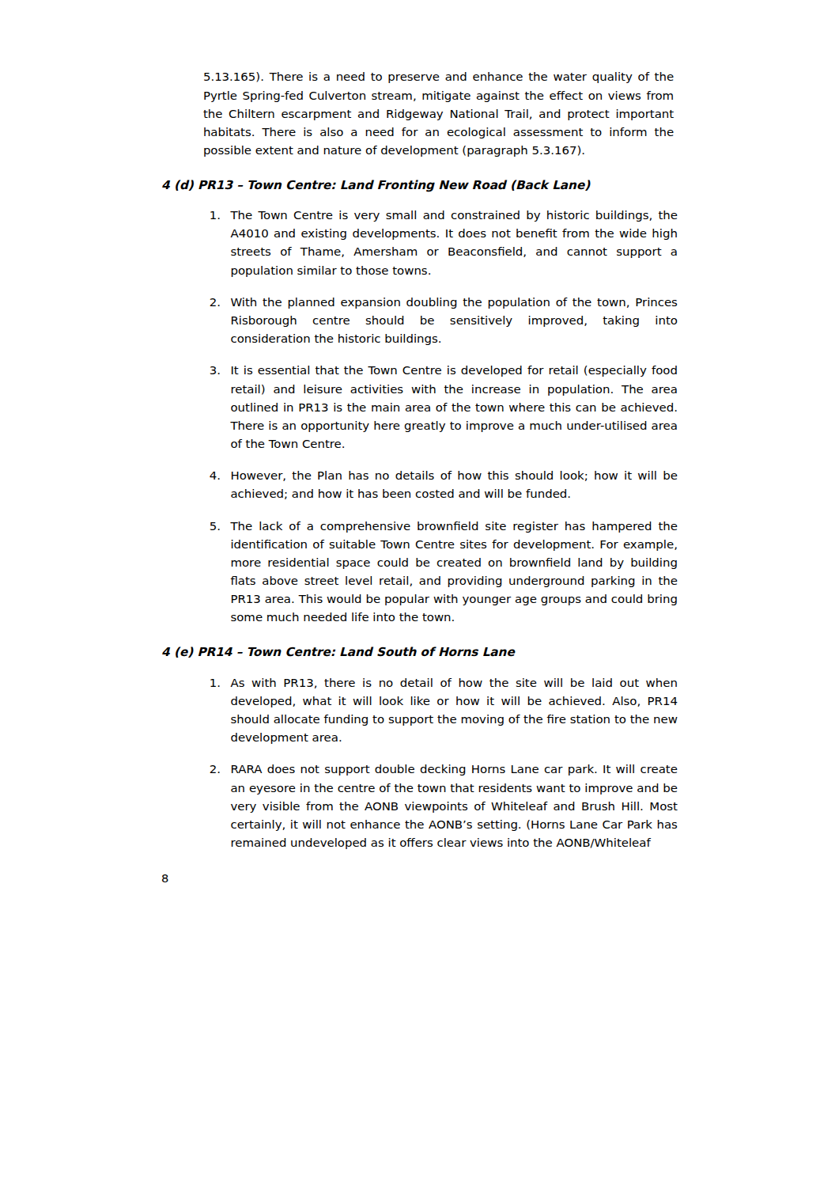5.13.165). There is a need to preserve and enhance the water quality of the Pyrtle Spring-fed Culverton stream, mitigate against the effect on views from the Chiltern escarpment and Ridgeway National Trail, and protect important habitats. There is also a need for an ecological assessment to inform the possible extent and nature of development (paragraph 5.3.167).
4 (d) PR13 – Town Centre: Land Fronting New Road (Back Lane)
The Town Centre is very small and constrained by historic buildings, the A4010 and existing developments. It does not benefit from the wide high streets of Thame, Amersham or Beaconsfield, and cannot support a population similar to those towns.
With the planned expansion doubling the population of the town, Princes Risborough centre should be sensitively improved, taking into consideration the historic buildings.
It is essential that the Town Centre is developed for retail (especially food retail) and leisure activities with the increase in population. The area outlined in PR13 is the main area of the town where this can be achieved. There is an opportunity here greatly to improve a much under-utilised area of the Town Centre.
However, the Plan has no details of how this should look; how it will be achieved; and how it has been costed and will be funded.
The lack of a comprehensive brownfield site register has hampered the identification of suitable Town Centre sites for development. For example, more residential space could be created on brownfield land by building flats above street level retail, and providing underground parking in the PR13 area. This would be popular with younger age groups and could bring some much needed life into the town.
4 (e) PR14 – Town Centre: Land South of Horns Lane
As with PR13, there is no detail of how the site will be laid out when developed, what it will look like or how it will be achieved. Also, PR14 should allocate funding to support the moving of the fire station to the new development area.
RARA does not support double decking Horns Lane car park. It will create an eyesore in the centre of the town that residents want to improve and be very visible from the AONB viewpoints of Whiteleaf and Brush Hill. Most certainly, it will not enhance the AONB’s setting. (Horns Lane Car Park has remained undeveloped as it offers clear views into the AONB/Whiteleaf
8